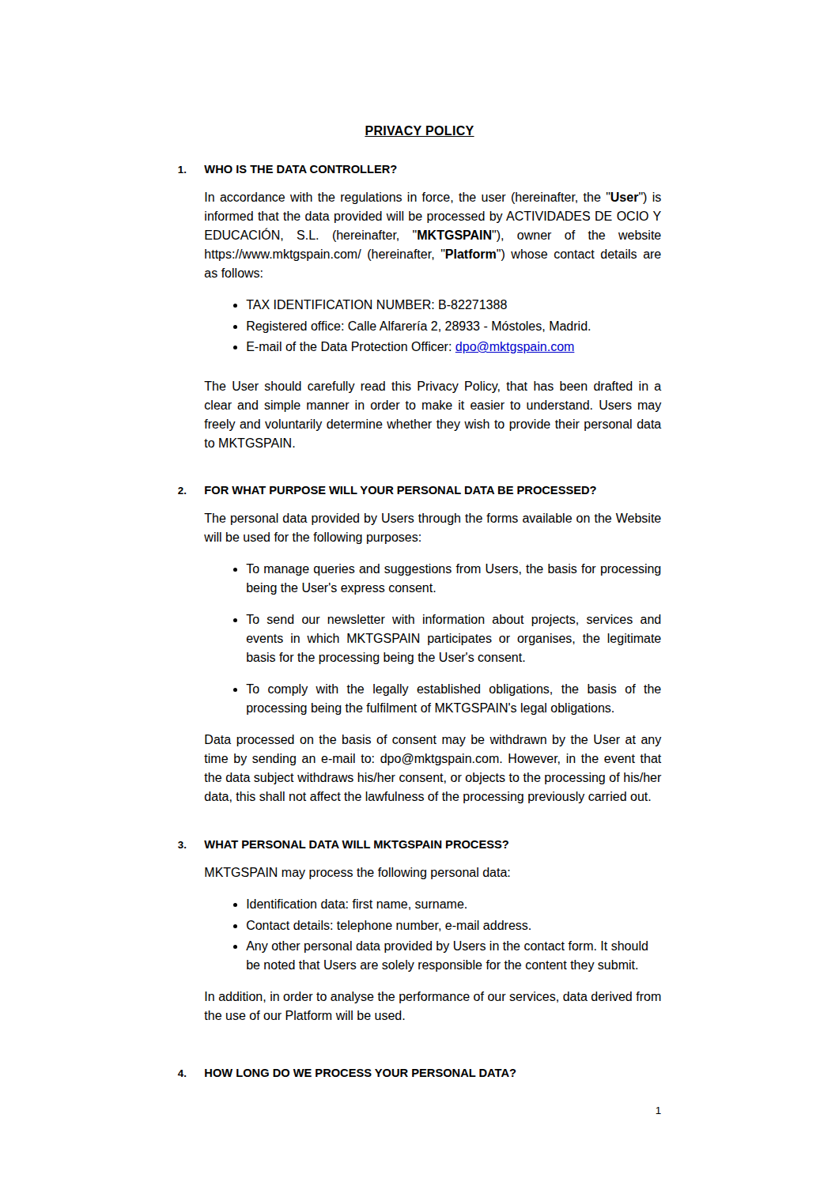PRIVACY POLICY
1.
WHO IS THE DATA CONTROLLER?
In accordance with the regulations in force, the user (hereinafter, the "User") is informed that the data provided will be processed by ACTIVIDADES DE OCIO Y EDUCACIÓN, S.L. (hereinafter, "MKTGSPAIN"), owner of the website https://www.mktgspain.com/ (hereinafter, "Platform") whose contact details are as follows:
TAX IDENTIFICATION NUMBER: B-82271388
Registered office: Calle Alfarería 2, 28933 - Móstoles, Madrid.
E-mail of the Data Protection Officer: dpo@mktgspain.com
The User should carefully read this Privacy Policy, that has been drafted in a clear and simple manner in order to make it easier to understand. Users may freely and voluntarily determine whether they wish to provide their personal data to MKTGSPAIN.
2.
FOR WHAT PURPOSE WILL YOUR PERSONAL DATA BE PROCESSED?
The personal data provided by Users through the forms available on the Website will be used for the following purposes:
To manage queries and suggestions from Users, the basis for processing being the User's express consent.
To send our newsletter with information about projects, services and events in which MKTGSPAIN participates or organises, the legitimate basis for the processing being the User's consent.
To comply with the legally established obligations, the basis of the processing being the fulfilment of MKTGSPAIN's legal obligations.
Data processed on the basis of consent may be withdrawn by the User at any time by sending an e-mail to: dpo@mktgspain.com. However, in the event that the data subject withdraws his/her consent, or objects to the processing of his/her data, this shall not affect the lawfulness of the processing previously carried out.
3.
WHAT PERSONAL DATA WILL MKTGSPAIN PROCESS?
MKTGSPAIN may process the following personal data:
Identification data: first name, surname.
Contact details: telephone number, e-mail address.
Any other personal data provided by Users in the contact form. It should be noted that Users are solely responsible for the content they submit.
In addition, in order to analyse the performance of our services, data derived from the use of our Platform will be used.
4.
HOW LONG DO WE PROCESS YOUR PERSONAL DATA?
1